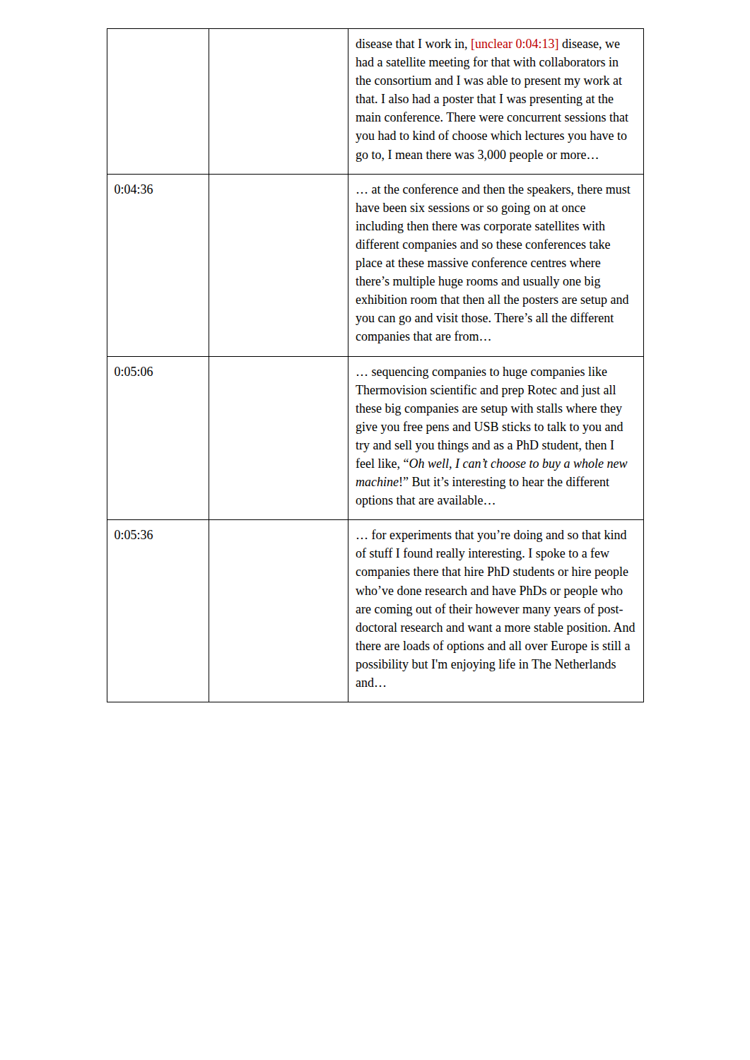| | | disease that I work in, [unclear 0:04:13] disease, we had a satellite meeting for that with collaborators in the consortium and I was able to present my work at that. I also had a poster that I was presenting at the main conference. There were concurrent sessions that you had to kind of choose which lectures you have to go to, I mean there was 3,000 people or more… |
| 0:04:36 | | … at the conference and then the speakers, there must have been six sessions or so going on at once including then there was corporate satellites with different companies and so these conferences take place at these massive conference centres where there’s multiple huge rooms and usually one big exhibition room that then all the posters are setup and you can go and visit those. There’s all the different companies that are from… |
| 0:05:06 | | … sequencing companies to huge companies like Thermovision scientific and prep Rotec and just all these big companies are setup with stalls where they give you free pens and USB sticks to talk to you and try and sell you things and as a PhD student, then I feel like, “ Oh well, I can’t choose to buy a whole new machine !” But it’s interesting to hear the different options that are available… |
| 0:05:36 | | … for experiments that you’re doing and so that kind of stuff I found really interesting. I spoke to a few companies there that hire PhD students or hire people who’ve done research and have PhDs or people who are coming out of their however many years of post-doctoral research and want a more stable position. And there are loads of options and all over Europe is still a possibility but I'm enjoying life in The Netherlands and… |